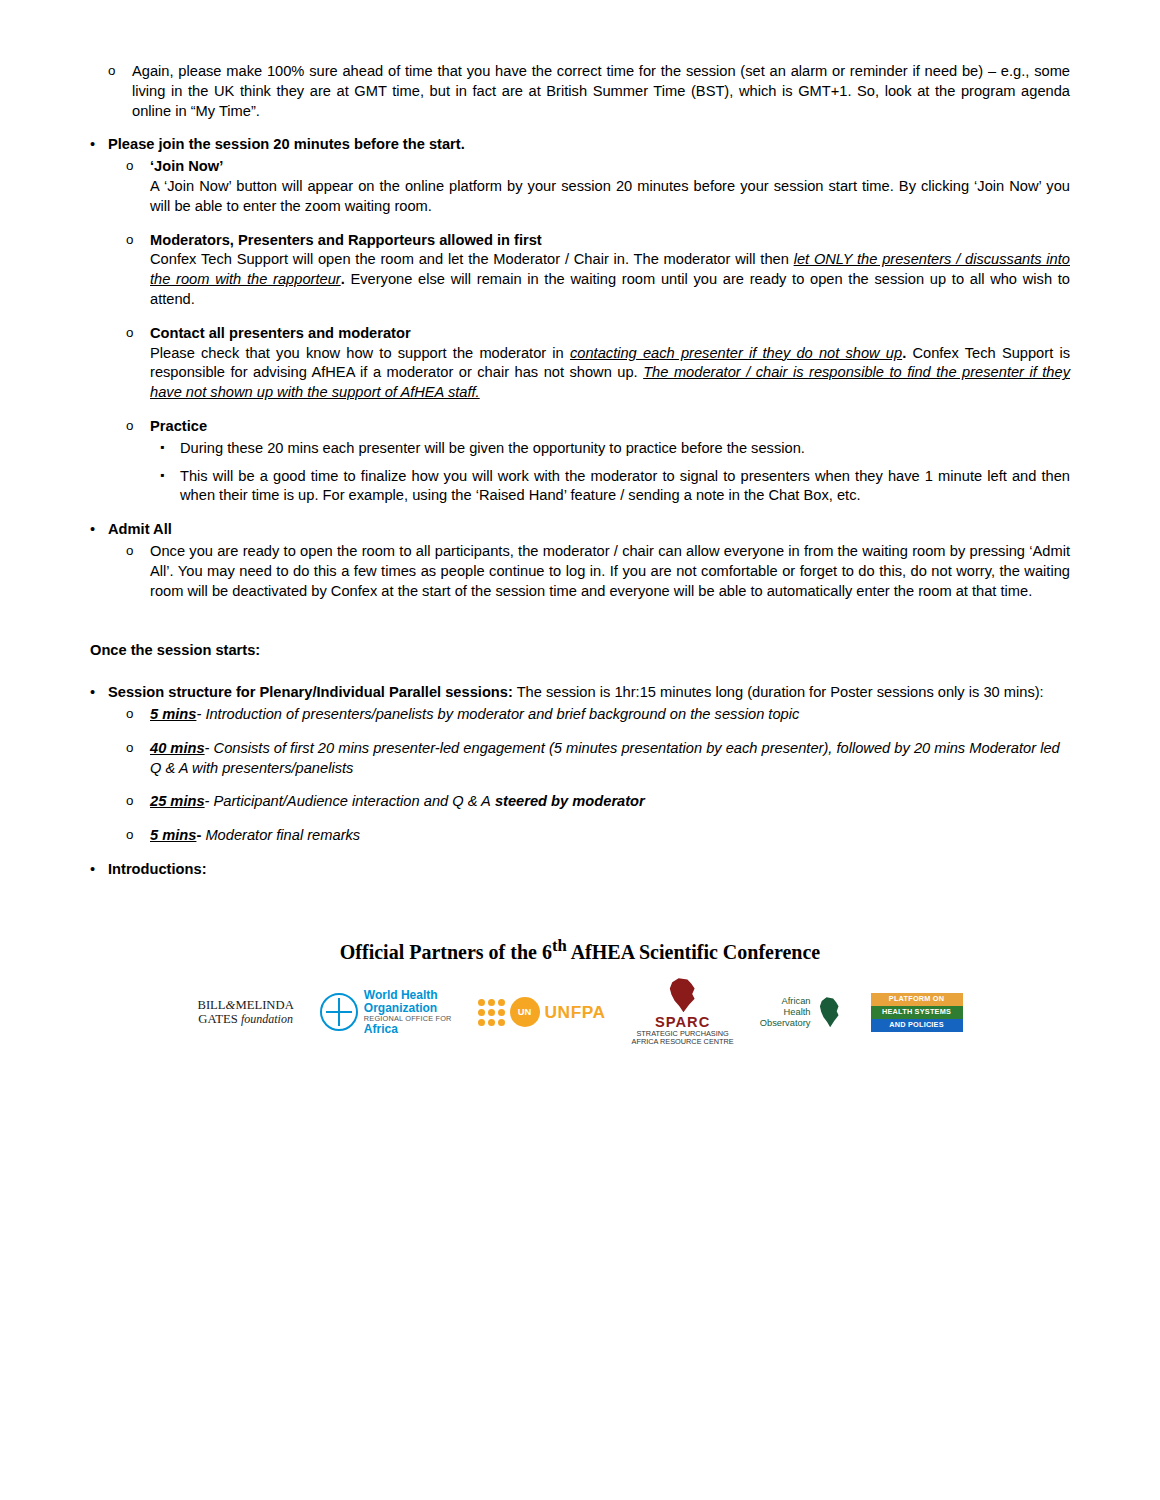Again, please make 100% sure ahead of time that you have the correct time for the session (set an alarm or reminder if need be) – e.g., some living in the UK think they are at GMT time, but in fact are at British Summer Time (BST), which is GMT+1. So, look at the program agenda online in “My Time”.
Please join the session 20 minutes before the start.
‘Join Now’
A ‘Join Now’ button will appear on the online platform by your session 20 minutes before your session start time. By clicking ‘Join Now’ you will be able to enter the zoom waiting room.
Moderators, Presenters and Rapporteurs allowed in first
Confex Tech Support will open the room and let the Moderator / Chair in. The moderator will then let ONLY the presenters / discussants into the room with the rapporteur. Everyone else will remain in the waiting room until you are ready to open the session up to all who wish to attend.
Contact all presenters and moderator
Please check that you know how to support the moderator in contacting each presenter if they do not show up. Confex Tech Support is responsible for advising AfHEA if a moderator or chair has not shown up. The moderator / chair is responsible to find the presenter if they have not shown up with the support of AfHEA staff.
Practice
During these 20 mins each presenter will be given the opportunity to practice before the session.
This will be a good time to finalize how you will work with the moderator to signal to presenters when they have 1 minute left and then when their time is up. For example, using the ‘Raised Hand’ feature / sending a note in the Chat Box, etc.
Admit All
Once you are ready to open the room to all participants, the moderator / chair can allow everyone in from the waiting room by pressing ‘Admit All’. You may need to do this a few times as people continue to log in. If you are not comfortable or forget to do this, do not worry, the waiting room will be deactivated by Confex at the start of the session time and everyone will be able to automatically enter the room at that time.
Once the session starts:
Session structure for Plenary/Individual Parallel sessions: The session is 1hr:15 minutes long (duration for Poster sessions only is 30 mins):
5 mins- Introduction of presenters/panelists by moderator and brief background on the session topic
40 mins- Consists of first 20 mins presenter-led engagement (5 minutes presentation by each presenter), followed by 20 mins Moderator led Q & A with presenters/panelists
25 mins- Participant/Audience interaction and Q & A steered by moderator
5 mins- Moderator final remarks
Introductions:
Official Partners of the 6th AfHEA Scientific Conference
BILL&MELINDA
GATES foundation
World Health
Organization
REGIONAL OFFICE FOR
Africa
UN
UNFPA
SPARC
STRATEGIC PURCHASING
AFRICA RESOURCE CENTRE
African
Health
Observatory
PLATFORM ON
HEALTH SYSTEMS
AND POLICIES